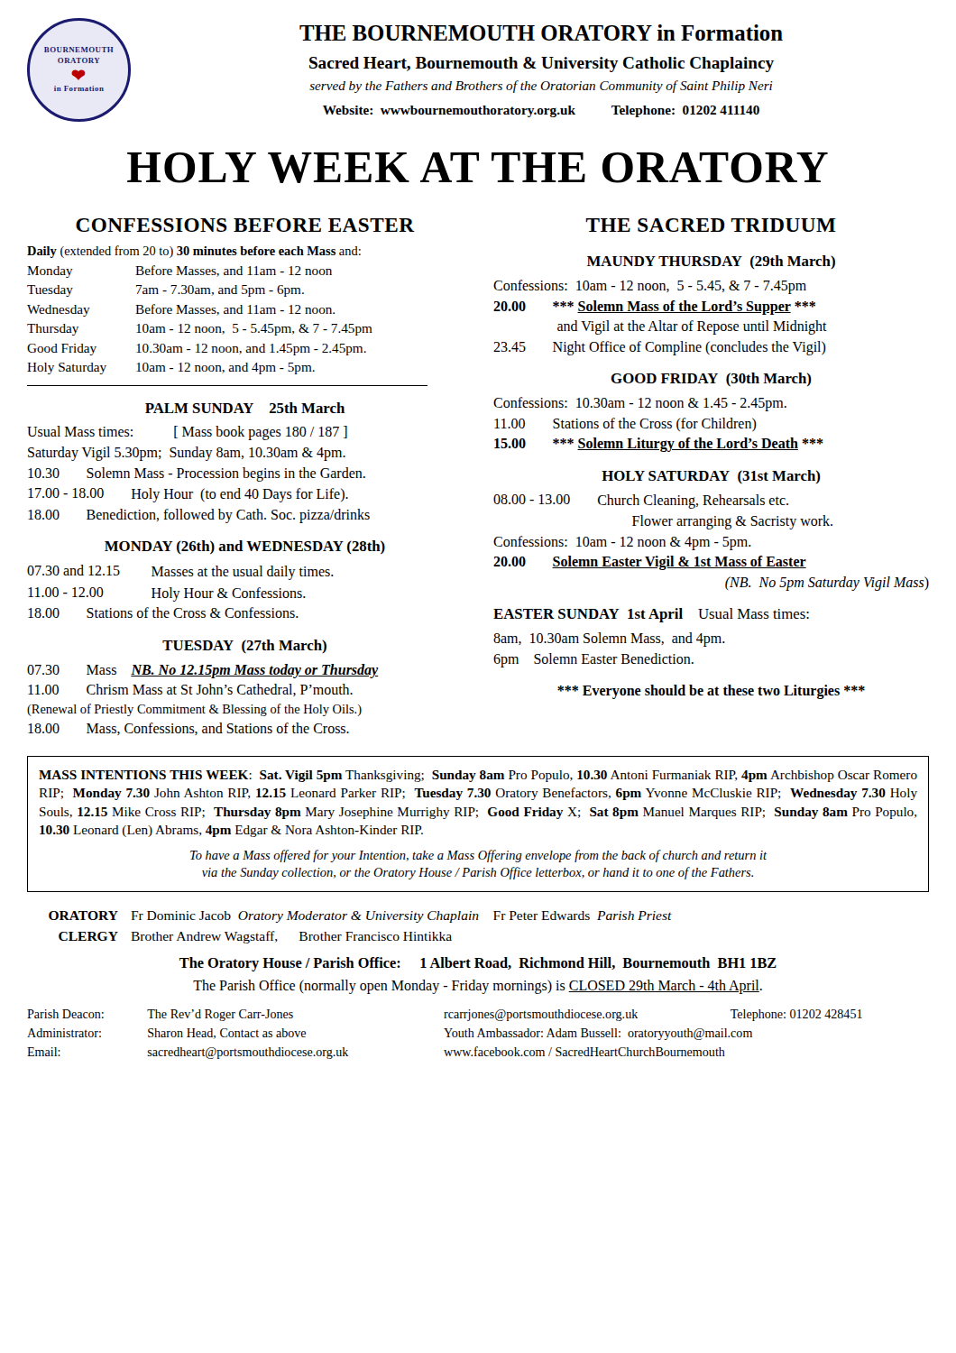BOURNEMOUTH ORATORY
❤
in Formation
THE BOURNEMOUTH ORATORY in Formation
Sacred Heart, Bournemouth & University Catholic Chaplaincy
served by the Fathers and Brothers of the Oratorian Community of Saint Philip Neri
Website: wwwbournemouthoratory.org.uk Telephone: 01202 411140
HOLY WEEK AT THE ORATORY
CONFESSIONS BEFORE EASTER
Daily (extended from 20 to) 30 minutes before each Mass and:
| Monday | Before Masses, and 11am - 12 noon |
| Tuesday | 7am - 7.30am, and 5pm - 6pm. |
| Wednesday | Before Masses, and 11am - 12 noon. |
| Thursday | 10am - 12 noon, 5 - 5.45pm, & 7 - 7.45pm |
| Good Friday | 10.30am - 12 noon, and 1.45pm - 2.45pm. |
| Holy Saturday | 10am - 12 noon, and 4pm - 5pm. |
PALM SUNDAY 25th March
Usual Mass times: [ Mass book pages 180 / 187 ]
Saturday Vigil 5.30pm; Sunday 8am, 10.30am & 4pm.
10.30
Solemn Mass - Procession begins in the Garden.
17.00 - 18.00
Holy Hour (to end 40 Days for Life).
18.00
Benediction, followed by Cath. Soc. pizza/drinks
MONDAY (26th) and WEDNESDAY (28th)
07.30 and 12.15
Masses at the usual daily times.
11.00 - 12.00
Holy Hour & Confessions.
18.00
Stations of the Cross & Confessions.
TUESDAY (27th March)
07.30
Mass NB. No 12.15pm Mass today or Thursday
11.00
Chrism Mass at St John’s Cathedral, P’mouth.
(Renewal of Priestly Commitment & Blessing of the Holy Oils.)
18.00
Mass, Confessions, and Stations of the Cross.
THE SACRED TRIDUUM
MAUNDY THURSDAY (29th March)
Confessions: 10am - 12 noon, 5 - 5.45, & 7 - 7.45pm
20.00
*** Solemn Mass of the Lord’s Supper ***
and Vigil at the Altar of Repose until Midnight
23.45
Night Office of Compline (concludes the Vigil)
GOOD FRIDAY (30th March)
Confessions: 10.30am - 12 noon & 1.45 - 2.45pm.
11.00
Stations of the Cross (for Children)
15.00
*** Solemn Liturgy of the Lord’s Death ***
HOLY SATURDAY (31st March)
08.00 - 13.00
Church Cleaning, Rehearsals etc.
Flower arranging & Sacristy work.
Confessions: 10am - 12 noon & 4pm - 5pm.
20.00
Solemn Easter Vigil & 1st Mass of Easter
(NB. No 5pm Saturday Vigil Mass)
EASTER SUNDAY 1st April Usual Mass times:
8am, 10.30am Solemn Mass, and 4pm.
6pm Solemn Easter Benediction.
*** Everyone should be at these two Liturgies ***
MASS INTENTIONS THIS WEEK: Sat. Vigil 5pm Thanksgiving; Sunday 8am Pro Populo, 10.30 Antoni Furmaniak RIP, 4pm Archbishop Oscar Romero RIP; Monday 7.30 John Ashton RIP, 12.15 Leonard Parker RIP; Tuesday 7.30 Oratory Benefactors, 6pm Yvonne McCluskie RIP; Wednesday 7.30 Holy Souls, 12.15 Mike Cross RIP; Thursday 8pm Mary Josephine Murrighy RIP; Good Friday X; Sat 8pm Manuel Marques RIP; Sunday 8am Pro Populo, 10.30 Leonard (Len) Abrams, 4pm Edgar & Nora Ashton-Kinder RIP.
To have a Mass offered for your Intention, take a Mass Offering envelope from the back of church and return it
via the Sunday collection, or the Oratory House / Parish Office letterbox, or hand it to one of the Fathers.
ORATORY
CLERGY
Fr Dominic Jacob Oratory Moderator & University Chaplain Fr Peter Edwards Parish Priest
Brother Andrew Wagstaff, Brother Francisco Hintikka
The Oratory House / Parish Office: 1 Albert Road, Richmond Hill, Bournemouth BH1 1BZ
The Parish Office (normally open Monday - Friday mornings) is CLOSED 29th March - 4th April.
| Parish Deacon: | The Rev’d Roger Carr-Jones | rcarrjones@portsmouthdiocese.org.uk | Telephone: 01202 428451 |
| Administrator: | Sharon Head, Contact as above | Youth Ambassador: Adam Bussell: oratoryyouth@mail.com |
| Email: | sacredheart@portsmouthdiocese.org.uk | www.facebook.com / SacredHeartChurchBournemouth |